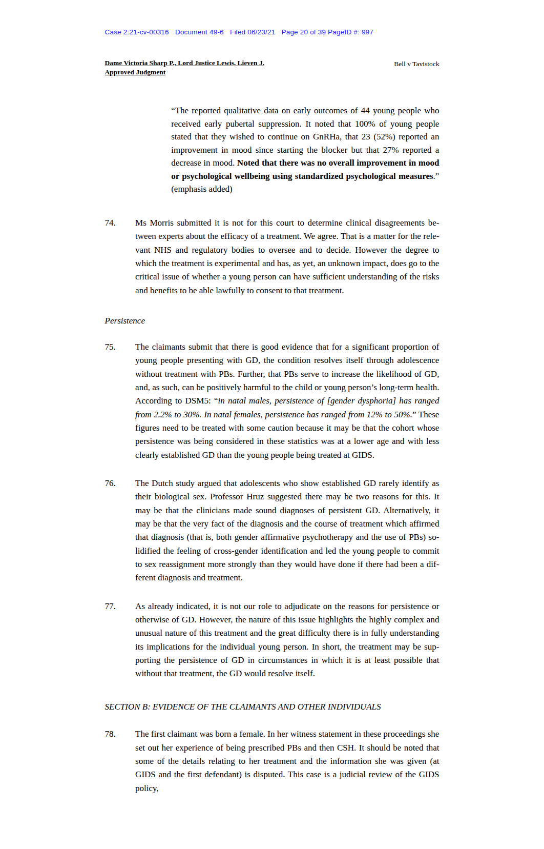Case 2:21-cv-00316 Document 49-6 Filed 06/23/21 Page 20 of 39 PageID #: 997
Dame Victoria Sharp P., Lord Justice Lewis, Lieven J.
Approved Judgment
Bell v Tavistock
“The reported qualitative data on early outcomes of 44 young people who received early pubertal suppression. It noted that 100% of young people stated that they wished to continue on GnRHa, that 23 (52%) reported an improvement in mood since starting the blocker but that 27% reported a decrease in mood. Noted that there was no overall improvement in mood or psychological wellbeing using standardized psychological measures.” (emphasis added)
74.
Ms Morris submitted it is not for this court to determine clinical disagreements between experts about the efficacy of a treatment. We agree. That is a matter for the relevant NHS and regulatory bodies to oversee and to decide. However the degree to which the treatment is experimental and has, as yet, an unknown impact, does go to the critical issue of whether a young person can have sufficient understanding of the risks and benefits to be able lawfully to consent to that treatment.
Persistence
75.
The claimants submit that there is good evidence that for a significant proportion of young people presenting with GD, the condition resolves itself through adolescence without treatment with PBs. Further, that PBs serve to increase the likelihood of GD, and, as such, can be positively harmful to the child or young person’s long-term health. According to DSM5: “in natal males, persistence of [gender dysphoria] has ranged from 2.2% to 30%. In natal females, persistence has ranged from 12% to 50%.” These figures need to be treated with some caution because it may be that the cohort whose persistence was being considered in these statistics was at a lower age and with less clearly established GD than the young people being treated at GIDS.
76.
The Dutch study argued that adolescents who show established GD rarely identify as their biological sex. Professor Hruz suggested there may be two reasons for this. It may be that the clinicians made sound diagnoses of persistent GD. Alternatively, it may be that the very fact of the diagnosis and the course of treatment which affirmed that diagnosis (that is, both gender affirmative psychotherapy and the use of PBs) solidified the feeling of cross-gender identification and led the young people to commit to sex reassignment more strongly than they would have done if there had been a different diagnosis and treatment.
77.
As already indicated, it is not our role to adjudicate on the reasons for persistence or otherwise of GD. However, the nature of this issue highlights the highly complex and unusual nature of this treatment and the great difficulty there is in fully understanding its implications for the individual young person. In short, the treatment may be supporting the persistence of GD in circumstances in which it is at least possible that without that treatment, the GD would resolve itself.
SECTION B: EVIDENCE OF THE CLAIMANTS AND OTHER INDIVIDUALS
78.
The first claimant was born a female. In her witness statement in these proceedings she set out her experience of being prescribed PBs and then CSH. It should be noted that some of the details relating to her treatment and the information she was given (at GIDS and the first defendant) is disputed. This case is a judicial review of the GIDS policy,